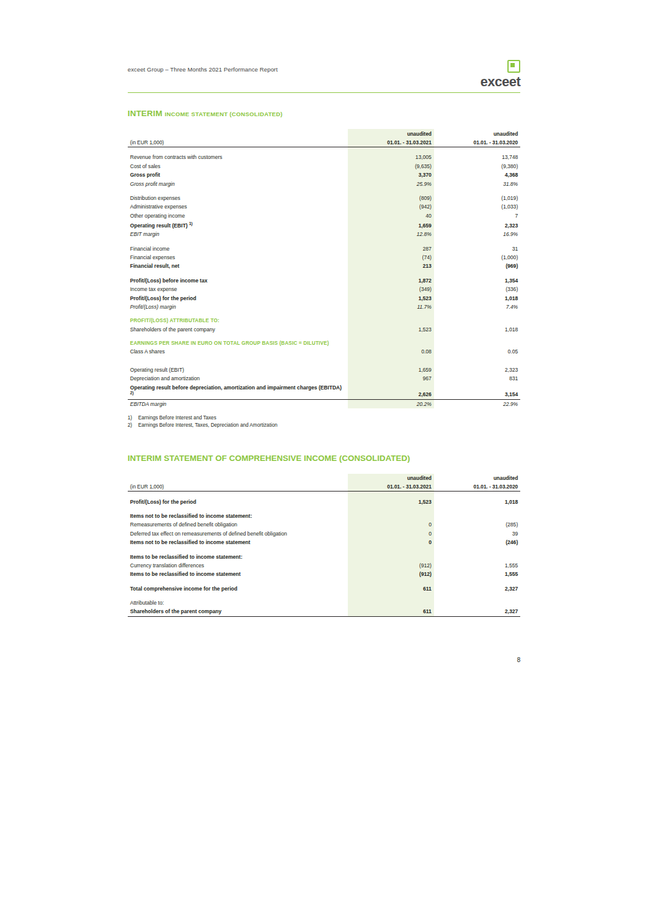exceet Group – Three Months 2021 Performance Report
exceet
INTERIM INCOME STATEMENT (CONSOLIDATED)
| | unaudited | unaudited |
| (in EUR 1,000) | 01.01. - 31.03.2021 | 01.01. - 31.03.2020 |
| Revenue from contracts with customers | 13,005 | 13,748 |
| Cost of sales | (9,635) | (9,380) |
| Gross profit | 3,370 | 4,368 |
| Gross profit margin | 25.9% | 31.8% |
| Distribution expenses | (809) | (1,019) |
| Administrative expenses | (942) | (1,033) |
| Other operating income | 40 | 7 |
| Operating result (EBIT) 1) | 1,659 | 2,323 |
| EBIT margin | 12.8% | 16.9% |
| Financial income | 287 | 31 |
| Financial expenses | (74) | (1,000) |
| Financial result, net | 213 | (969) |
| Profit/(Loss) before income tax | 1,872 | 1,354 |
| Income tax expense | (349) | (336) |
| Profit/(Loss) for the period | 1,523 | 1,018 |
| Profit/(Loss) margin | 11.7% | 7.4% |
| PROFIT/(LOSS) ATTRIBUTABLE TO: | | |
| Shareholders of the parent company | 1,523 | 1,018 |
| EARNINGS PER SHARE IN EURO ON TOTAL GROUP BASIS (BASIC = DILUTIVE) | | |
| Class A shares | 0.08 | 0.05 |
| Operating result (EBIT) | 1,659 | 2,323 |
| Depreciation and amortization | 967 | 831 |
| Operating result before depreciation, amortization and impairment charges (EBITDA) 2) | 2,626 | 3,154 |
| EBITDA margin | 20.2% | 22.9% |
| 1) | Earnings Before Interest and Taxes |
| 2) | Earnings Before Interest, Taxes, Depreciation and Amortization |
INTERIM STATEMENT OF COMPREHENSIVE INCOME (CONSOLIDATED)
| | unaudited | unaudited |
| (in EUR 1,000) | 01.01. - 31.03.2021 | 01.01. - 31.03.2020 |
| Profit/(Loss) for the period | 1,523 | 1,018 |
| Items not to be reclassified to income statement: | | |
| Remeasurements of defined benefit obligation | 0 | (285) |
| Deferred tax effect on remeasurements of defined benefit obligation | 0 | 39 |
| Items not to be reclassified to income statement | 0 | (246) |
| Items to be reclassified to income statement: | | |
| Currency translation differences | (912) | 1,555 |
| Items to be reclassified to income statement | (912) | 1,555 |
| Total comprehensive income for the period | 611 | 2,327 |
| Attributable to: | | |
| Shareholders of the parent company | 611 | 2,327 |
8